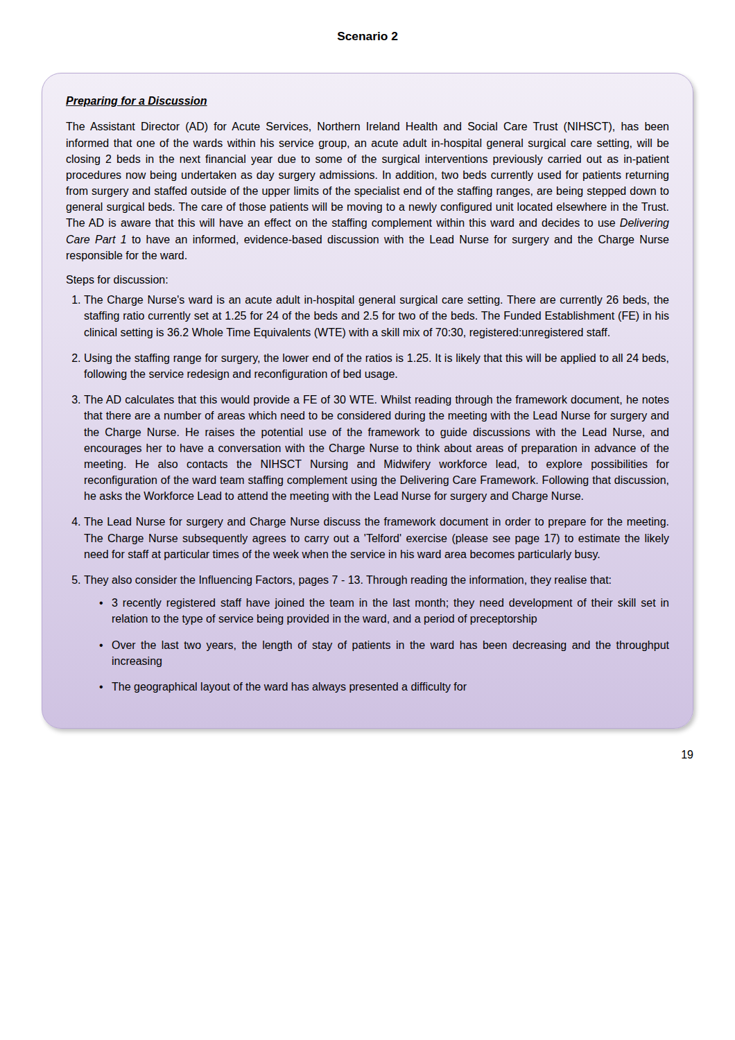Scenario 2
Preparing for a Discussion
The Assistant Director (AD) for Acute Services, Northern Ireland Health and Social Care Trust (NIHSCT), has been informed that one of the wards within his service group, an acute adult in-hospital general surgical care setting, will be closing 2 beds in the next financial year due to some of the surgical interventions previously carried out as in-patient procedures now being undertaken as day surgery admissions. In addition, two beds currently used for patients returning from surgery and staffed outside of the upper limits of the specialist end of the staffing ranges, are being stepped down to general surgical beds. The care of those patients will be moving to a newly configured unit located elsewhere in the Trust. The AD is aware that this will have an effect on the staffing complement within this ward and decides to use Delivering Care Part 1 to have an informed, evidence-based discussion with the Lead Nurse for surgery and the Charge Nurse responsible for the ward.
Steps for discussion:
The Charge Nurse's ward is an acute adult in-hospital general surgical care setting. There are currently 26 beds, the staffing ratio currently set at 1.25 for 24 of the beds and 2.5 for two of the beds. The Funded Establishment (FE) in his clinical setting is 36.2 Whole Time Equivalents (WTE) with a skill mix of 70:30, registered:unregistered staff.
Using the staffing range for surgery, the lower end of the ratios is 1.25. It is likely that this will be applied to all 24 beds, following the service redesign and reconfiguration of bed usage.
The AD calculates that this would provide a FE of 30 WTE. Whilst reading through the framework document, he notes that there are a number of areas which need to be considered during the meeting with the Lead Nurse for surgery and the Charge Nurse. He raises the potential use of the framework to guide discussions with the Lead Nurse, and encourages her to have a conversation with the Charge Nurse to think about areas of preparation in advance of the meeting. He also contacts the NIHSCT Nursing and Midwifery workforce lead, to explore possibilities for reconfiguration of the ward team staffing complement using the Delivering Care Framework. Following that discussion, he asks the Workforce Lead to attend the meeting with the Lead Nurse for surgery and Charge Nurse.
The Lead Nurse for surgery and Charge Nurse discuss the framework document in order to prepare for the meeting. The Charge Nurse subsequently agrees to carry out a 'Telford' exercise (please see page 17) to estimate the likely need for staff at particular times of the week when the service in his ward area becomes particularly busy.
They also consider the Influencing Factors, pages 7 - 13. Through reading the information, they realise that:
3 recently registered staff have joined the team in the last month; they need development of their skill set in relation to the type of service being provided in the ward, and a period of preceptorship
Over the last two years, the length of stay of patients in the ward has been decreasing and the throughput increasing
The geographical layout of the ward has always presented a difficulty for
19